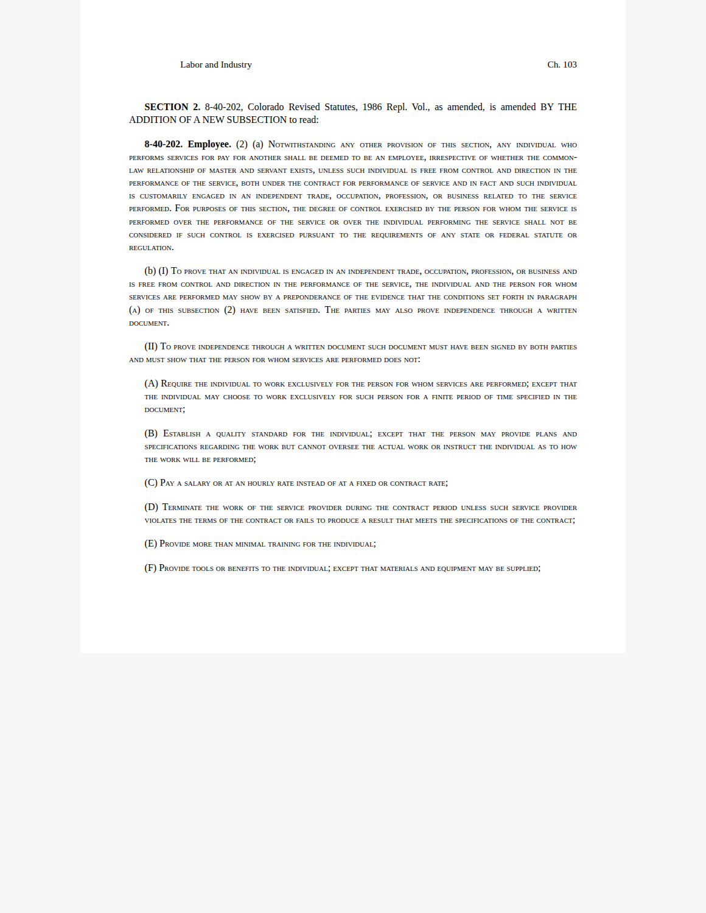Labor and Industry Ch. 103
SECTION 2. 8-40-202, Colorado Revised Statutes, 1986 Repl. Vol., as amended, is amended BY THE ADDITION OF A NEW SUBSECTION to read:
8-40-202. Employee. (2) (a) Notwithstanding any other provision of this section, any individual who performs services for pay for another shall be deemed to be an employee, irrespective of whether the common-law relationship of master and servant exists, unless such individual is free from control and direction in the performance of the service, both under the contract for performance of service and in fact and such individual is customarily engaged in an independent trade, occupation, profession, or business related to the service performed. For purposes of this section, the degree of control exercised by the person for whom the service is performed over the performance of the service or over the individual performing the service shall not be considered if such control is exercised pursuant to the requirements of any state or federal statute or regulation.
(b) (I) To prove that an individual is engaged in an independent trade, occupation, profession, or business and is free from control and direction in the performance of the service, the individual and the person for whom services are performed may show by a preponderance of the evidence that the conditions set forth in paragraph (a) of this subsection (2) have been satisfied. The parties may also prove independence through a written document.
(II) To prove independence through a written document such document must have been signed by both parties and must show that the person for whom services are performed does not:
(A) Require the individual to work exclusively for the person for whom services are performed; except that the individual may choose to work exclusively for such person for a finite period of time specified in the document;
(B) Establish a quality standard for the individual; except that the person may provide plans and specifications regarding the work but cannot oversee the actual work or instruct the individual as to how the work will be performed;
(C) Pay a salary or at an hourly rate instead of at a fixed or contract rate;
(D) Terminate the work of the service provider during the contract period unless such service provider violates the terms of the contract or fails to produce a result that meets the specifications of the contract;
(E) Provide more than minimal training for the individual;
(F) Provide tools or benefits to the individual; except that materials and equipment may be supplied;